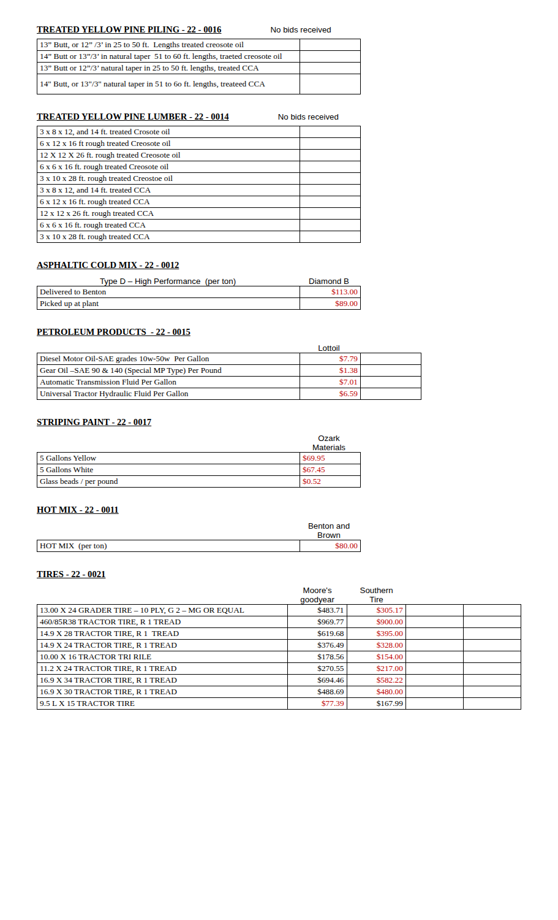TREATED YELLOW PINE PILING - 22 - 0016
No bids received
| 13” Butt, or 12” /3’ in 25 to 50 ft. Lengths treated creosote oil | |
| 14” Butt or 13”/3’ in natural taper 51 to 60 ft. lengths, traeted creosote oil | |
| 13” Butt or 12”/3’ natural taper in 25 to 50 ft. lengths, treated CCA | |
| 14" Butt, or 13"/3" natural taper in 51 to 6o ft. lengths, treateed CCA | |
TREATED YELLOW PINE LUMBER - 22 - 0014
No bids received
| 3 x 8 x 12, and 14 ft. treated Crosote oil | |
| 6 x 12 x 16 ft rough treated Creosote oil | |
| 12 X 12 X 26 ft. rough treated Creosote oil | |
| 6 x 6 x 16 ft. rough treated Creosote oil | |
| 3 x 10 x 28 ft. rough treated Creostoe oil | |
| 3 x 8 x 12, and 14 ft. treated CCA | |
| 6 x 12 x 16 ft. rough treated CCA | |
| 12 x 12 x 26 ft. rough treated CCA | |
| 6 x 6 x 16 ft. rough treated CCA | |
| 3 x 10 x 28 ft. rough treated CCA | |
ASPHALTIC COLD MIX - 22 - 0012
| Type D – High Performance (per ton) | Diamond B |
| Delivered to Benton | $113.00 |
| Picked up at plant | $89.00 |
PETROLEUM PRODUCTS - 22 - 0015
| | Lottoil | |
| Diesel Motor Oil-SAE grades 10w-50w Per Gallon | $7.79 | |
| Gear Oil –SAE 90 & 140 (Special MP Type) Per Pound | $1.38 | |
| Automatic Transmission Fluid Per Gallon | $7.01 | |
| Universal Tractor Hydraulic Fluid Per Gallon | $6.59 | |
STRIPING PAINT - 22 - 0017
| | Ozark Materials |
| 5 Gallons Yellow | $69.95 |
| 5 Gallons White | $67.45 |
| Glass beads / per pound | $0.52 |
HOT MIX - 22 - 0011
| | Benton and Brown |
| HOT MIX (per ton) | $80.00 |
TIRES - 22 - 0021
| | Moore's goodyear | Southern Tire | | |
| 13.00 X 24 GRADER TIRE – 10 PLY, G 2 – MG OR EQUAL | $483.71 | $305.17 | | |
| 460/85R38 TRACTOR TIRE, R 1 TREAD | $969.77 | $900.00 | | |
| 14.9 X 28 TRACTOR TIRE, R 1 TREAD | $619.68 | $395.00 | | |
| 14.9 X 24 TRACTOR TIRE, R 1 TREAD | $376.49 | $328.00 | | |
| 10.00 X 16 TRACTOR TRI RILE | $178.56 | $154.00 | | |
| 11.2 X 24 TRACTOR TIRE, R 1 TREAD | $270.55 | $217.00 | | |
| 16.9 X 34 TRACTOR TIRE, R 1 TREAD | $694.46 | $582.22 | | |
| 16.9 X 30 TRACTOR TIRE, R 1 TREAD | $488.69 | $480.00 | | |
| 9.5 L X 15 TRACTOR TIRE | $77.39 | $167.99 | | |